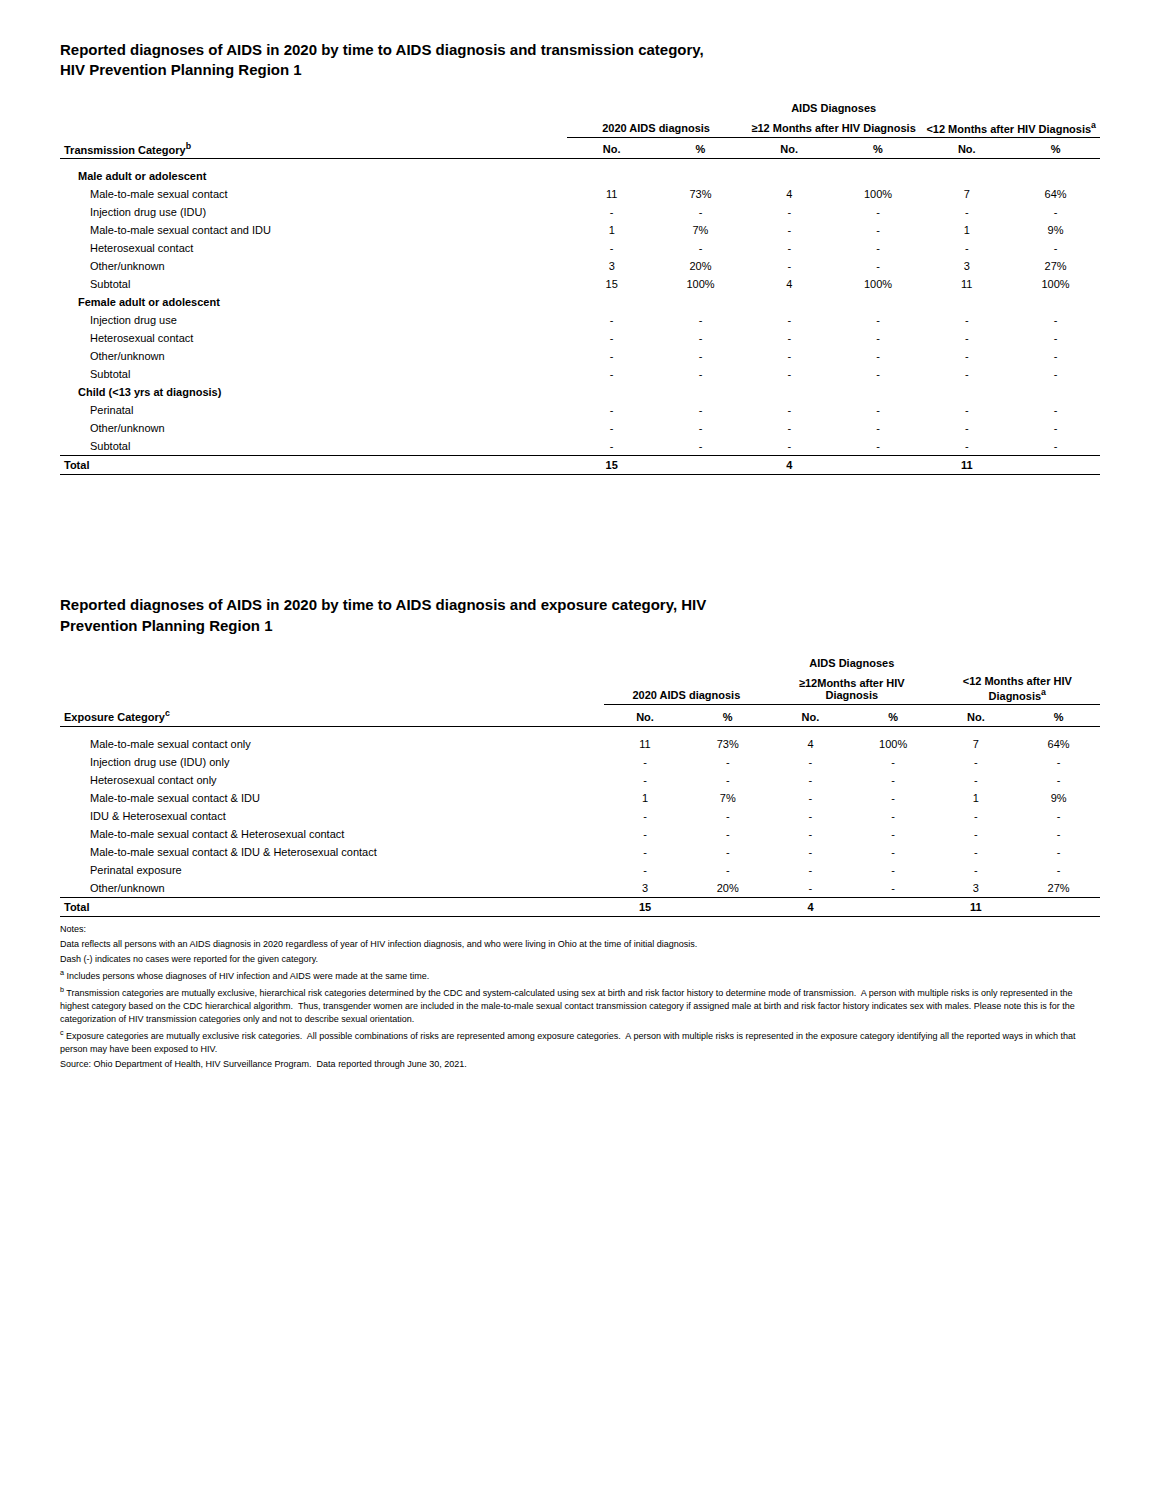Reported diagnoses of AIDS in 2020 by time to AIDS diagnosis and transmission category,
HIV Prevention Planning Region 1
| | AIDS Diagnoses |
| --- | --- |
| | 2020 AIDS diagnosis | ≥12 Months after HIV Diagnosis | <12 Months after HIV Diagnosis a |
| Transmission Category b | No. | % | No. | % | No. | % |
| Male adult or adolescent | | | | | | |
| Male-to-male sexual contact | 11 | 73% | 4 | 100% | 7 | 64% |
| Injection drug use (IDU) | - | - | - | - | - | - |
| Male-to-male sexual contact and IDU | 1 | 7% | - | - | 1 | 9% |
| Heterosexual contact | - | - | - | - | - | - |
| Other/unknown | 3 | 20% | - | - | 3 | 27% |
| Subtotal | 15 | 100% | 4 | 100% | 11 | 100% |
| Female adult or adolescent | | | | | | |
| Injection drug use | - | - | - | - | - | - |
| Heterosexual contact | - | - | - | - | - | - |
| Other/unknown | - | - | - | - | - | - |
| Subtotal | - | - | - | - | - | - |
| Child (<13 yrs at diagnosis) | | | | | | |
| Perinatal | - | - | - | - | - | - |
| Other/unknown | - | - | - | - | - | - |
| Subtotal | - | - | - | - | - | - |
| Total | 15 | | 4 | | 11 | |
Reported diagnoses of AIDS in 2020 by time to AIDS diagnosis and exposure category, HIV
Prevention Planning Region 1
| | AIDS Diagnoses |
| --- | --- |
| | 2020 AIDS diagnosis | ≥12Months after HIV Diagnosis | <12 Months after HIV Diagnosis a |
| Exposure Category c | No. | % | No. | % | No. | % |
| Male-to-male sexual contact only | 11 | 73% | 4 | 100% | 7 | 64% |
| Injection drug use (IDU) only | - | - | - | - | - | - |
| Heterosexual contact only | - | - | - | - | - | - |
| Male-to-male sexual contact & IDU | 1 | 7% | - | - | 1 | 9% |
| IDU & Heterosexual contact | - | - | - | - | - | - |
| Male-to-male sexual contact & Heterosexual contact | - | - | - | - | - | - |
| Male-to-male sexual contact & IDU & Heterosexual contact | - | - | - | - | - | - |
| Perinatal exposure | - | - | - | - | - | - |
| Other/unknown | 3 | 20% | - | - | 3 | 27% |
| Total | 15 | | 4 | | 11 | |
Notes:
Data reflects all persons with an AIDS diagnosis in 2020 regardless of year of HIV infection diagnosis, and who were living in Ohio at the time of initial diagnosis.
Dash (-) indicates no cases were reported for the given category.
a Includes persons whose diagnoses of HIV infection and AIDS were made at the same time.
b Transmission categories are mutually exclusive, hierarchical risk categories determined by the CDC and system-calculated using sex at birth and risk factor history to determine mode of transmission. A person with multiple risks is only represented in the highest category based on the CDC hierarchical algorithm. Thus, transgender women are included in the male-to-male sexual contact transmission category if assigned male at birth and risk factor history indicates sex with males. Please note this is for the categorization of HIV transmission categories only and not to describe sexual orientation.
c Exposure categories are mutually exclusive risk categories. All possible combinations of risks are represented among exposure categories. A person with multiple risks is represented in the exposure category identifying all the reported ways in which that person may have been exposed to HIV.
Source: Ohio Department of Health, HIV Surveillance Program. Data reported through June 30, 2021.